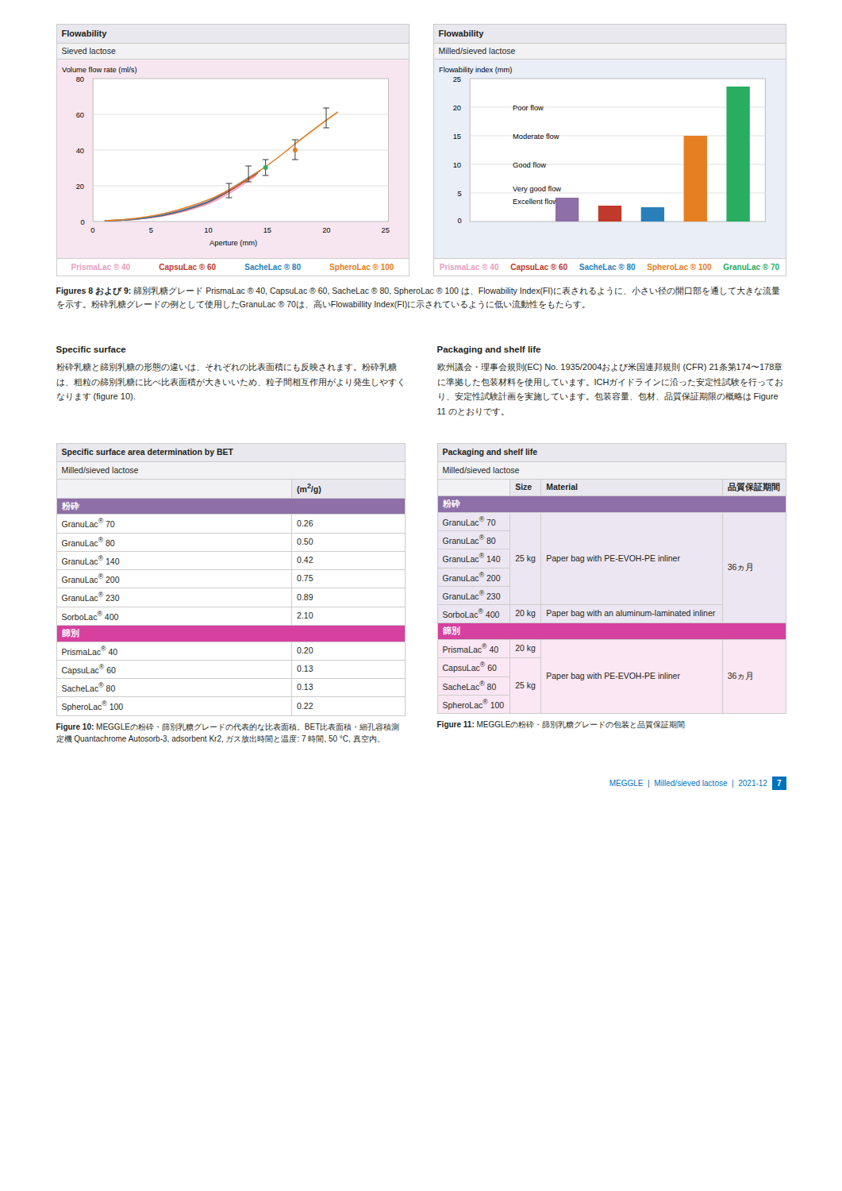Flowability
Sieved lactose
Volume flow rate (ml/s) 80 60 40 20 0 0 5 10 15 20 25 Aperture (mm)
PrismaLac ® 40 CapsuLac ® 60 SacheLac ® 80 SpheroLac ® 100
Flowability
Milled/sieved lactose
Flowability index (mm) 25 20 15 10 5 0 Poor flow Moderate flow Good flow Very good flow Excellent flow
PrismaLac ® 40 CapsuLac ® 60 SacheLac ® 80 SpheroLac ® 100 GranuLac ® 70
Figures 8 および 9: 篩別乳糖グレード PrismaLac ® 40, CapsuLac ® 60, SacheLac ® 80, SpheroLac ® 100 は、Flowability Index(FI)に表されるように、小さい径の開口部を通して大きな流量を示す。粉砕乳糖グレードの例として使用したGranuLac ® 70は、高いFlowabillity Index(FI)に示されているように低い流動性をもたらす。
Specific surface
粉砕乳糖と篩別乳糖の形態の違いは、それぞれの比表面積にも反映されます。粉砕乳糖は、粗粒の篩別乳糖に比べ比表面積が大きいいため、粒子間相互作用がより発生しやすくなります (figure 10).
Packaging and shelf life
欧州議会・理事会規則(EC) No. 1935/2004および米国連邦規則 (CFR) 21条第174〜178章に準拠した包装材料を使用しています。ICHガイドラインに沿った安定性試験を行っており、安定性試験計画を実施しています。包装容量、包材、品質保証期限の概略は Figure 11 のとおりです。
| Specific surface area determination by BET |
| --- |
| Milled/sieved lactose |
| | (m 2 /g) |
| 粉砕 |
| GranuLac ® 70 | 0.26 |
| GranuLac ® 80 | 0.50 |
| GranuLac ® 140 | 0.42 |
| GranuLac ® 200 | 0.75 |
| GranuLac ® 230 | 0.89 |
| SorboLac ® 400 | 2.10 |
| 篩別 |
| PrismaLac ® 40 | 0.20 |
| CapsuLac ® 60 | 0.13 |
| SacheLac ® 80 | 0.13 |
| SpheroLac ® 100 | 0.22 |
Figure 10: MEGGLEの粉砕・篩別乳糖グレードの代表的な比表面積。BET比表面積・細孔容積測定機 Quantachrome Autosorb-3, adsorbent Kr2, ガス放出時間と温度: 7 時間, 50 °C, 真空内。
| Packaging and shelf life |
| --- |
| Milled/sieved lactose |
| | Size | Material | 品質保証期間 |
| 粉砕 |
| GranuLac ® 70 | 25 kg | Paper bag with PE-EVOH-PE inliner | 36ヵ月 |
| GranuLac ® 80 |
| GranuLac ® 140 |
| GranuLac ® 200 |
| GranuLac ® 230 |
| SorboLac ® 400 | 20 kg | Paper bag with an aluminum-laminated inliner |
| 篩別 |
| PrismaLac ® 40 | 20 kg | Paper bag with PE-EVOH-PE inliner | 36ヵ月 |
| CapsuLac ® 60 | 25 kg |
| SacheLac ® 80 |
| SpheroLac ® 100 |
Figure 11: MEGGLEの粉砕・篩別乳糖グレードの包装と品質保証期間
MEGGLE | Milled/sieved lactose | 2021-127